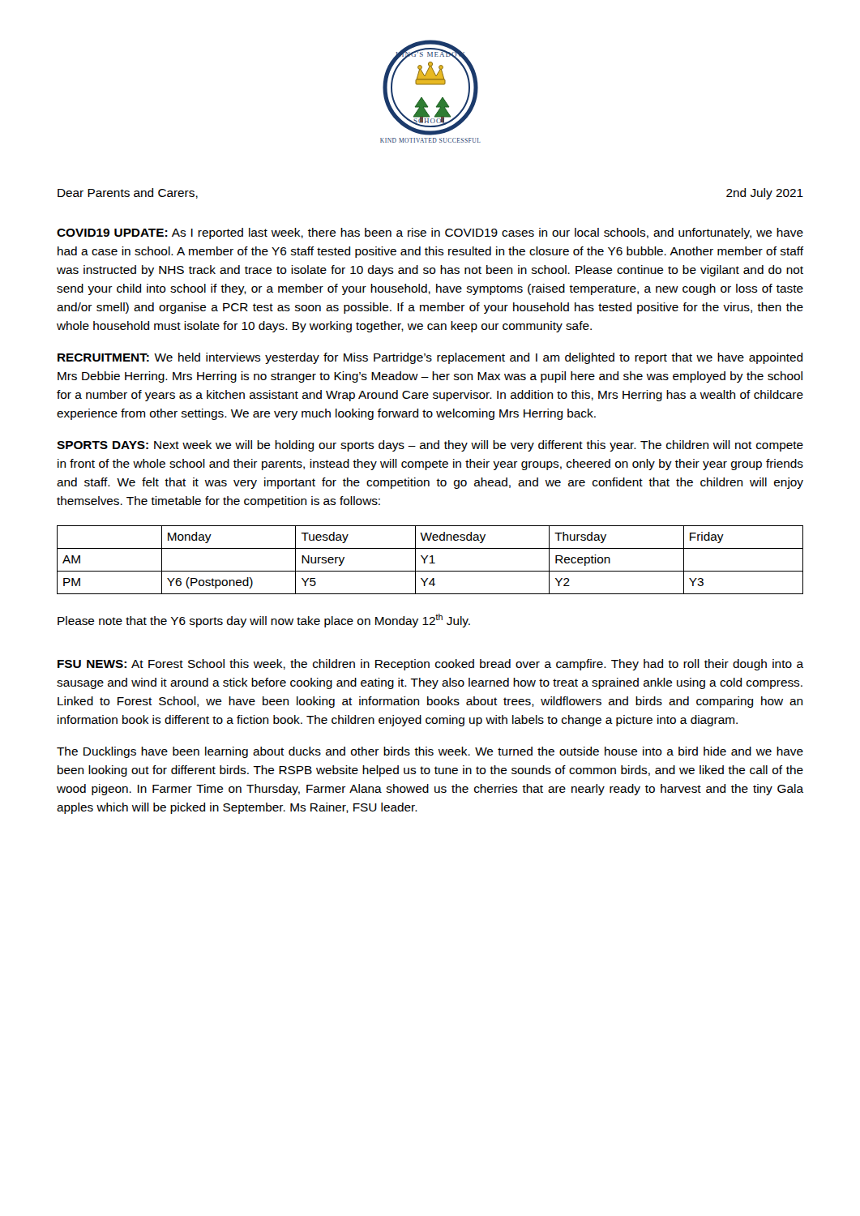KING'S MEADOW SCHOOL KIND MOTIVATED SUCCESSFUL
Dear Parents and Carers, 2nd July 2021
COVID19 UPDATE: As I reported last week, there has been a rise in COVID19 cases in our local schools, and unfortunately, we have had a case in school. A member of the Y6 staff tested positive and this resulted in the closure of the Y6 bubble. Another member of staff was instructed by NHS track and trace to isolate for 10 days and so has not been in school. Please continue to be vigilant and do not send your child into school if they, or a member of your household, have symptoms (raised temperature, a new cough or loss of taste and/or smell) and organise a PCR test as soon as possible. If a member of your household has tested positive for the virus, then the whole household must isolate for 10 days. By working together, we can keep our community safe.
RECRUITMENT: We held interviews yesterday for Miss Partridge’s replacement and I am delighted to report that we have appointed Mrs Debbie Herring. Mrs Herring is no stranger to King’s Meadow – her son Max was a pupil here and she was employed by the school for a number of years as a kitchen assistant and Wrap Around Care supervisor. In addition to this, Mrs Herring has a wealth of childcare experience from other settings. We are very much looking forward to welcoming Mrs Herring back.
SPORTS DAYS: Next week we will be holding our sports days – and they will be very different this year. The children will not compete in front of the whole school and their parents, instead they will compete in their year groups, cheered on only by their year group friends and staff. We felt that it was very important for the competition to go ahead, and we are confident that the children will enjoy themselves. The timetable for the competition is as follows:
| | Monday | Tuesday | Wednesday | Thursday | Friday |
| AM | | Nursery | Y1 | Reception | |
| PM | Y6 (Postponed) | Y5 | Y4 | Y2 | Y3 |
Please note that the Y6 sports day will now take place on Monday 12th July.
FSU NEWS: At Forest School this week, the children in Reception cooked bread over a campfire. They had to roll their dough into a sausage and wind it around a stick before cooking and eating it. They also learned how to treat a sprained ankle using a cold compress. Linked to Forest School, we have been looking at information books about trees, wildflowers and birds and comparing how an information book is different to a fiction book. The children enjoyed coming up with labels to change a picture into a diagram.
The Ducklings have been learning about ducks and other birds this week. We turned the outside house into a bird hide and we have been looking out for different birds. The RSPB website helped us to tune in to the sounds of common birds, and we liked the call of the wood pigeon. In Farmer Time on Thursday, Farmer Alana showed us the cherries that are nearly ready to harvest and the tiny Gala apples which will be picked in September. Ms Rainer, FSU leader.